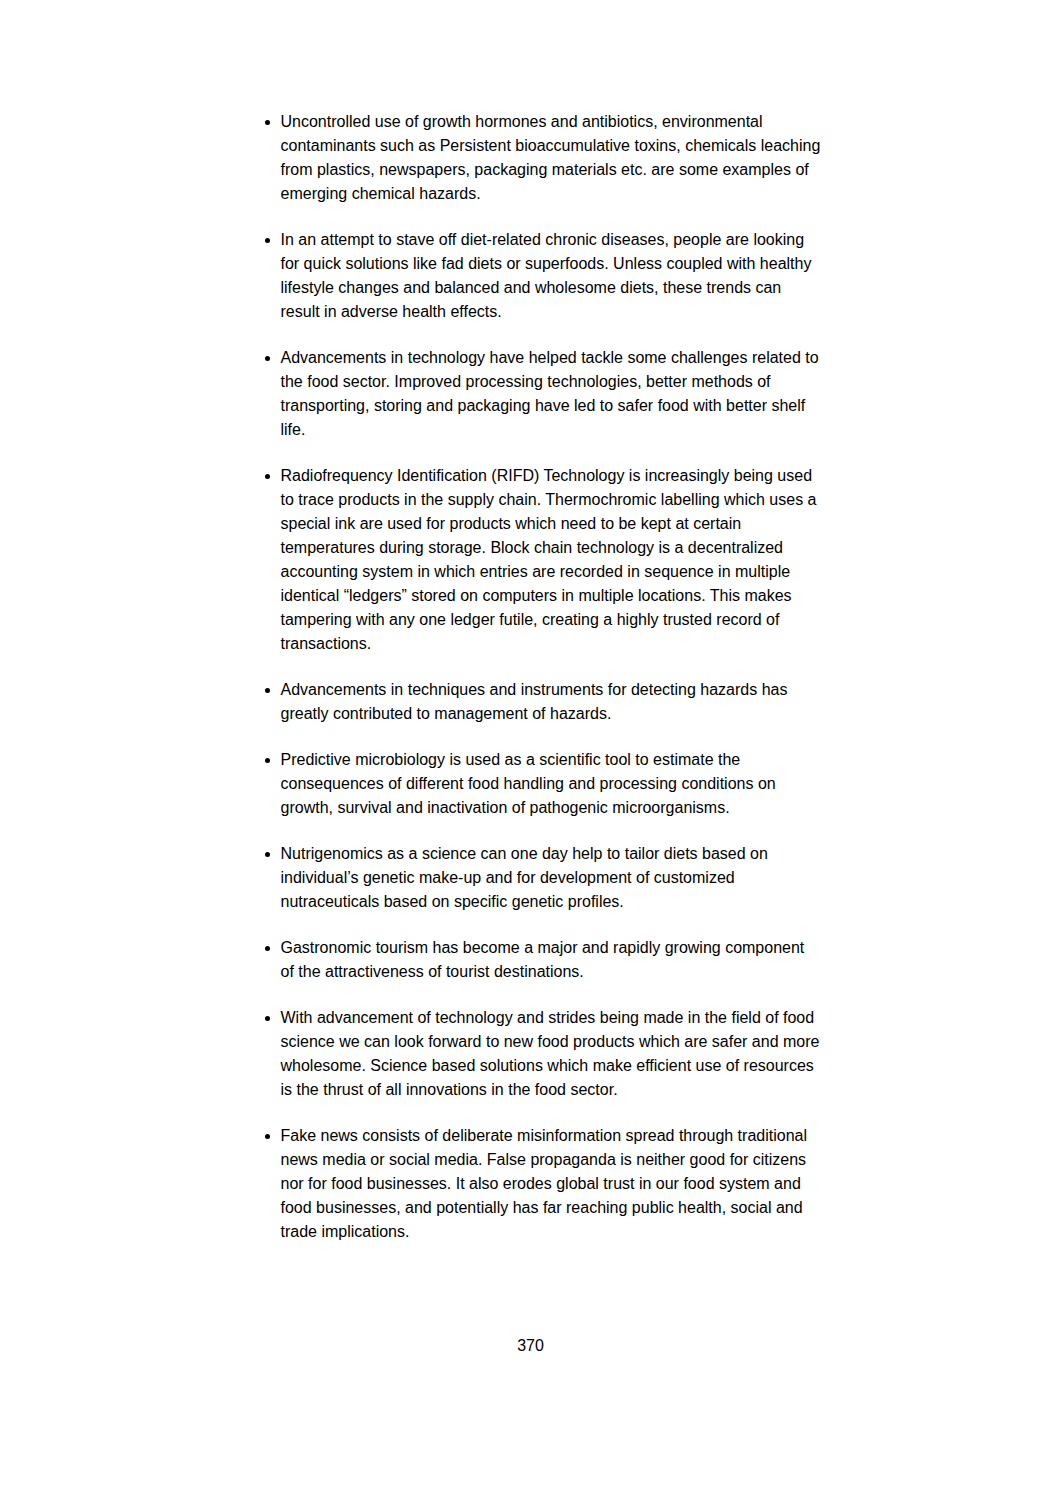Uncontrolled use of growth hormones and antibiotics, environmental contaminants such as Persistent bioaccumulative toxins, chemicals leaching from plastics, newspapers, packaging materials etc. are some examples of emerging chemical hazards.
In an attempt to stave off diet-related chronic diseases, people are looking for quick solutions like fad diets or superfoods. Unless coupled with healthy lifestyle changes and balanced and wholesome diets, these trends can result in adverse health effects.
Advancements in technology have helped tackle some challenges related to the food sector. Improved processing technologies, better methods of transporting, storing and packaging have led to safer food with better shelf life.
Radiofrequency Identification (RIFD) Technology is increasingly being used to trace products in the supply chain. Thermochromic labelling which uses a special ink are used for products which need to be kept at certain temperatures during storage. Block chain technology is a decentralized accounting system in which entries are recorded in sequence in multiple identical “ledgers” stored on computers in multiple locations. This makes tampering with any one ledger futile, creating a highly trusted record of transactions.
Advancements in techniques and instruments for detecting hazards has greatly contributed to management of hazards.
Predictive microbiology is used as a scientific tool to estimate the consequences of different food handling and processing conditions on growth, survival and inactivation of pathogenic microorganisms.
Nutrigenomics as a science can one day help to tailor diets based on individual’s genetic make-up and for development of customized nutraceuticals based on specific genetic profiles.
Gastronomic tourism has become a major and rapidly growing component of the attractiveness of tourist destinations.
With advancement of technology and strides being made in the field of food science we can look forward to new food products which are safer and more wholesome. Science based solutions which make efficient use of resources is the thrust of all innovations in the food sector.
Fake news consists of deliberate misinformation spread through traditional news media or social media. False propaganda is neither good for citizens nor for food businesses. It also erodes global trust in our food system and food businesses, and potentially has far reaching public health, social and trade implications.
370